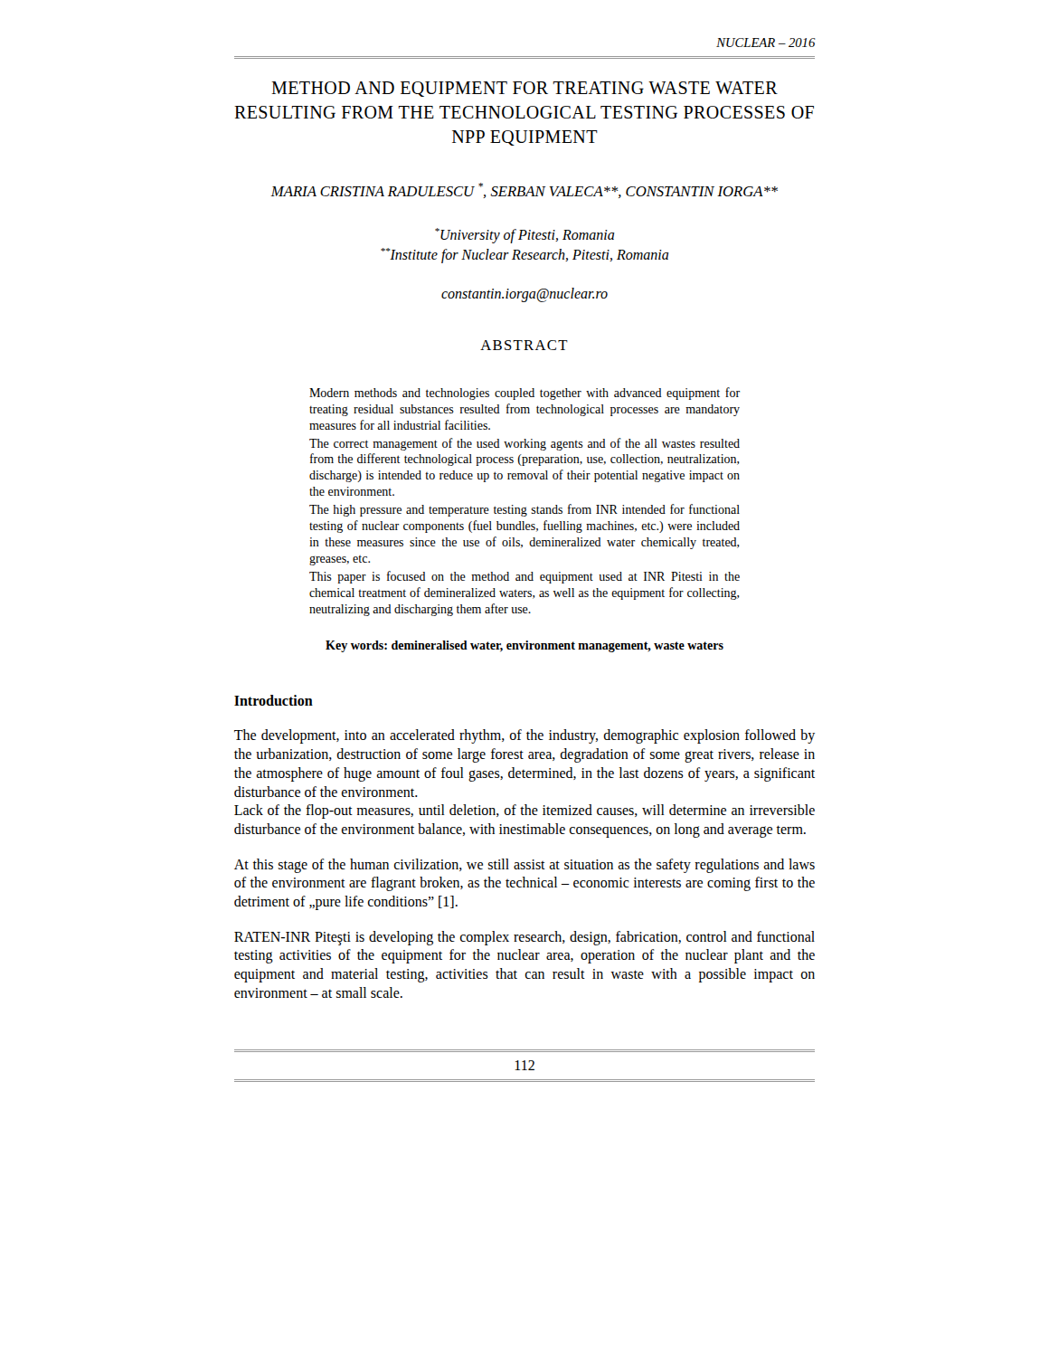NUCLEAR – 2016
METHOD AND EQUIPMENT FOR TREATING WASTE WATER RESULTING FROM THE TECHNOLOGICAL TESTING PROCESSES OF NPP EQUIPMENT
MARIA CRISTINA RADULESCU *, SERBAN VALECA**, CONSTANTIN IORGA**
*University of Pitesti, Romania
**Institute for Nuclear Research, Pitesti, Romania
constantin.iorga@nuclear.ro
ABSTRACT
Modern methods and technologies coupled together with advanced equipment for treating residual substances resulted from technological processes are mandatory measures for all industrial facilities.
The correct management of the used working agents and of the all wastes resulted from the different technological process (preparation, use, collection, neutralization, discharge) is intended to reduce up to removal of their potential negative impact on the environment.
The high pressure and temperature testing stands from INR intended for functional testing of nuclear components (fuel bundles, fuelling machines, etc.) were included in these measures since the use of oils, demineralized water chemically treated, greases, etc.
This paper is focused on the method and equipment used at INR Pitesti in the chemical treatment of demineralized waters, as well as the equipment for collecting, neutralizing and discharging them after use.
Key words: demineralised water, environment management, waste waters
Introduction
The development, into an accelerated rhythm, of the industry, demographic explosion followed by the urbanization, destruction of some large forest area, degradation of some great rivers, release in the atmosphere of huge amount of foul gases, determined, in the last dozens of years, a significant disturbance of the environment.
Lack of the flop-out measures, until deletion, of the itemized causes, will determine an irreversible disturbance of the environment balance, with inestimable consequences, on long and average term.
At this stage of the human civilization, we still assist at situation as the safety regulations and laws of the environment are flagrant broken, as the technical – economic interests are coming first to the detriment of „pure life conditions” [1].
RATEN-INR Piteşti is developing the complex research, design, fabrication, control and functional testing activities of the equipment for the nuclear area, operation of the nuclear plant and the equipment and material testing, activities that can result in waste with a possible impact on environment – at small scale.
112